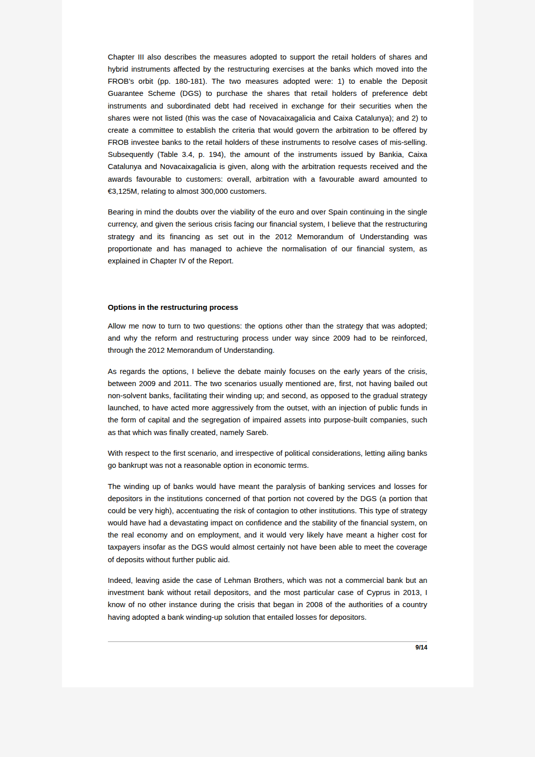Chapter III also describes the measures adopted to support the retail holders of shares and hybrid instruments affected by the restructuring exercises at the banks which moved into the FROB’s orbit (pp. 180-181). The two measures adopted were: 1) to enable the Deposit Guarantee Scheme (DGS) to purchase the shares that retail holders of preference debt instruments and subordinated debt had received in exchange for their securities when the shares were not listed (this was the case of Novacaixagalicia and Caixa Catalunya); and 2) to create a committee to establish the criteria that would govern the arbitration to be offered by FROB investee banks to the retail holders of these instruments to resolve cases of mis-selling. Subsequently (Table 3.4, p. 194), the amount of the instruments issued by Bankia, Caixa Catalunya and Novacaixagalicia is given, along with the arbitration requests received and the awards favourable to customers: overall, arbitration with a favourable award amounted to €3,125M, relating to almost 300,000 customers.
Bearing in mind the doubts over the viability of the euro and over Spain continuing in the single currency, and given the serious crisis facing our financial system, I believe that the restructuring strategy and its financing as set out in the 2012 Memorandum of Understanding was proportionate and has managed to achieve the normalisation of our financial system, as explained in Chapter IV of the Report.
Options in the restructuring process
Allow me now to turn to two questions: the options other than the strategy that was adopted; and why the reform and restructuring process under way since 2009 had to be reinforced, through the 2012 Memorandum of Understanding.
As regards the options, I believe the debate mainly focuses on the early years of the crisis, between 2009 and 2011. The two scenarios usually mentioned are, first, not having bailed out non-solvent banks, facilitating their winding up; and second, as opposed to the gradual strategy launched, to have acted more aggressively from the outset, with an injection of public funds in the form of capital and the segregation of impaired assets into purpose-built companies, such as that which was finally created, namely Sareb.
With respect to the first scenario, and irrespective of political considerations, letting ailing banks go bankrupt was not a reasonable option in economic terms.
The winding up of banks would have meant the paralysis of banking services and losses for depositors in the institutions concerned of that portion not covered by the DGS (a portion that could be very high), accentuating the risk of contagion to other institutions. This type of strategy would have had a devastating impact on confidence and the stability of the financial system, on the real economy and on employment, and it would very likely have meant a higher cost for taxpayers insofar as the DGS would almost certainly not have been able to meet the coverage of deposits without further public aid.
Indeed, leaving aside the case of Lehman Brothers, which was not a commercial bank but an investment bank without retail depositors, and the most particular case of Cyprus in 2013, I know of no other instance during the crisis that began in 2008 of the authorities of a country having adopted a bank winding-up solution that entailed losses for depositors.
9/14